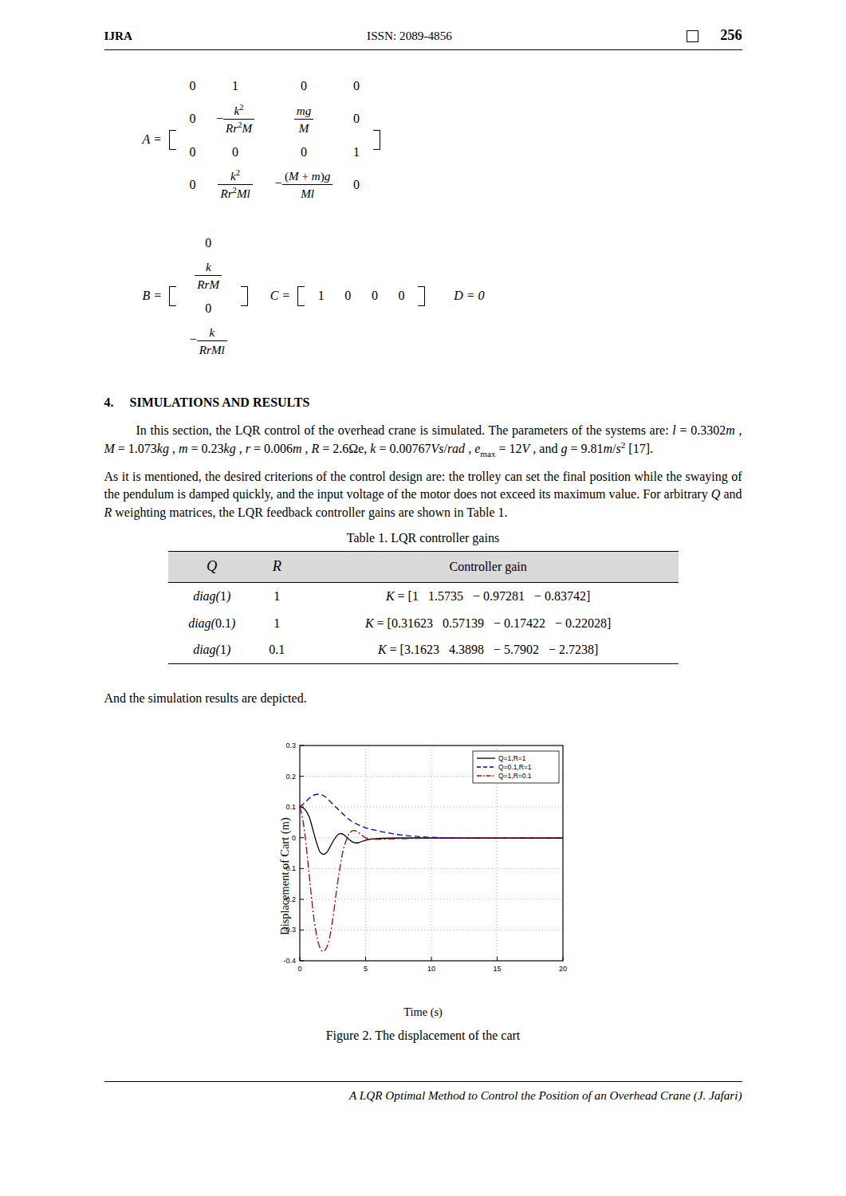IJRA ISSN: 2089-4856 256
A =
| 0 | 1 | 0 | 0 |
| 0 | − k 2 Rr 2 M | mg M | 0 |
| 0 | 0 | 0 | 1 |
| 0 | k 2 Rr 2 Ml | − ( M + m ) g Ml | 0 |
B =
| 0 |
| k RrM |
| 0 |
| − k RrMl |
C =
| 1 | 0 | 0 | 0 |
D = 0
4. SIMULATIONS AND RESULTS
In this section, the LQR control of the overhead crane is simulated. The parameters of the systems are: l = 0.3302m , M = 1.073kg , m = 0.23kg , r = 0.006m , R = 2.6Ωe, k = 0.00767Vs/rad , emax = 12V , and g = 9.81m/s2 [17].
As it is mentioned, the desired criterions of the control design are: the trolley can set the final position while the swaying of the pendulum is damped quickly, and the input voltage of the motor does not exceed its maximum value. For arbitrary Q and R weighting matrices, the LQR feedback controller gains are shown in Table 1.
Table 1. LQR controller gains
| Q | R | Controller gain |
| --- | --- | --- |
| diag( 1 ) | 1 | K = [1 1.5735 − 0.97281 − 0.83742] |
| diag( 0.1 ) | 1 | K = [0.31623 0.57139 − 0.17422 − 0.22028] |
| diag( 1 ) | 0.1 | K = [3.1623 4.3898 − 5.7902 − 2.7238] |
And the simulation results are depicted.
Displacement of Cart (m) 0.3 0.2 0.1 0 -0.1 -0.2 -0.3 -0.4 0 5 10 15 20 Q=1,R=1 Q=0.1,R=1 Q=1,R=0.1
Time (s)
Figure 2. The displacement of the cart
A LQR Optimal Method to Control the Position of an Overhead Crane (J. Jafari)